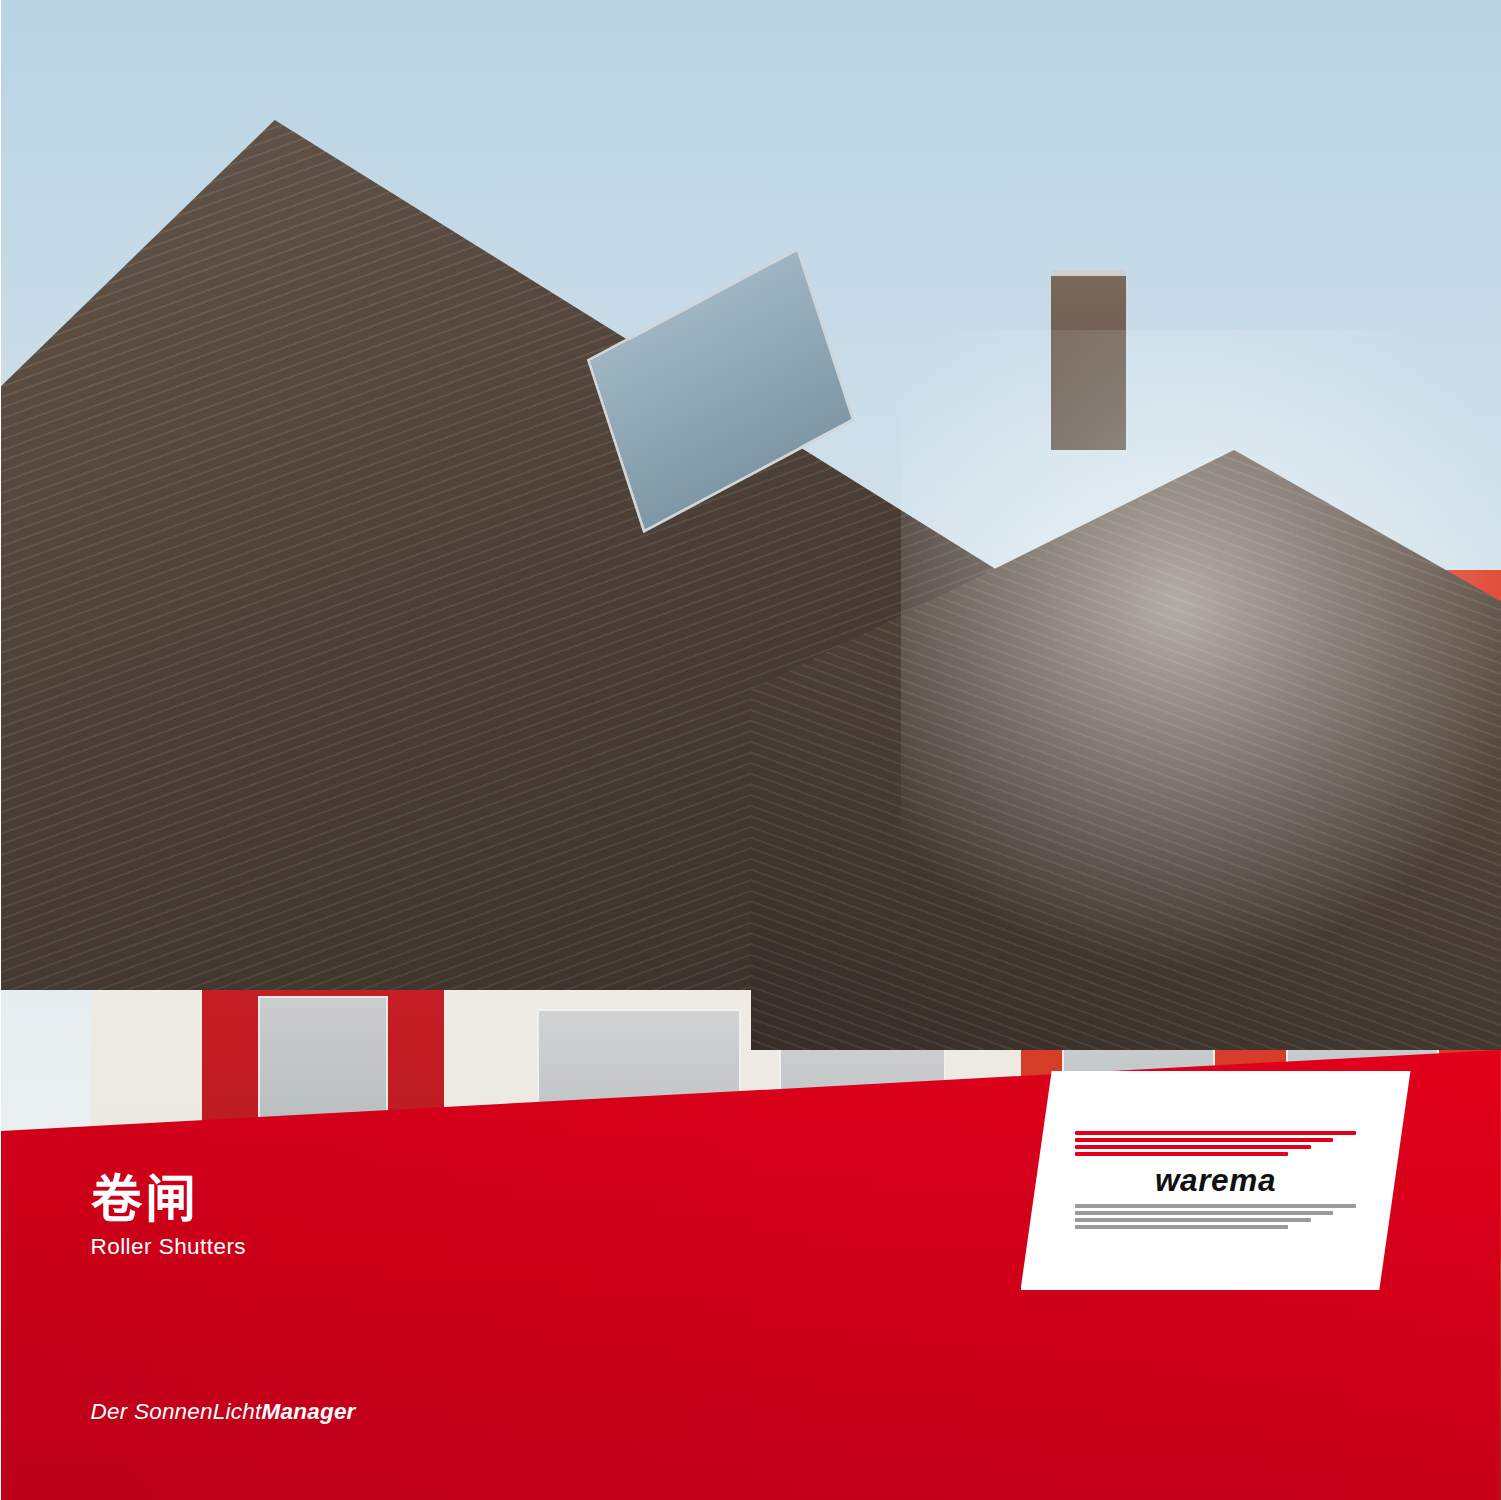卷闸
Roller Shutters
Der SonnenLicht Manager
warema
Warema